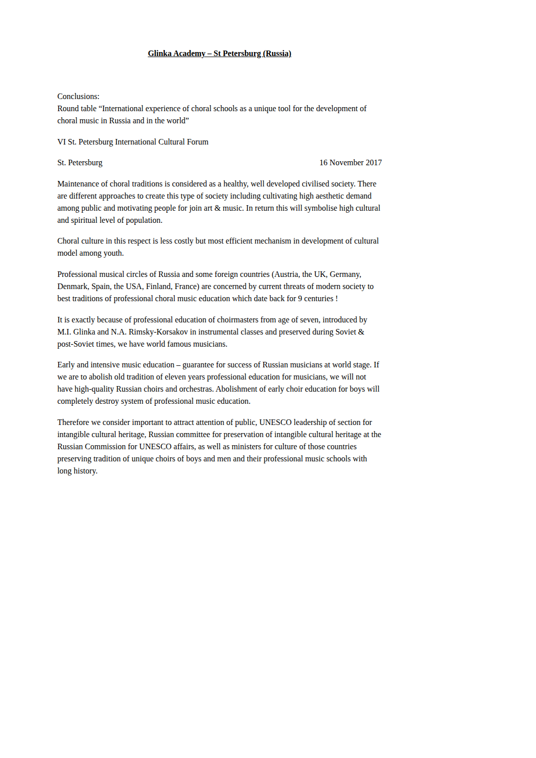Glinka Academy – St Petersburg (Russia)
Conclusions:
Round table “International experience of choral schools as a unique tool for the development of choral music in Russia and in the world”
VI St. Petersburg International Cultural Forum
St. Petersburg 16 November 2017
Maintenance of choral traditions is considered as a healthy, well developed civilised society. There are different approaches to create this type of society including cultivating high aesthetic demand among public and motivating people for join art & music. In return this will symbolise high cultural and spiritual level of population.
Choral culture in this respect is less costly but most efficient mechanism in development of cultural model among youth.
Professional musical circles of Russia and some foreign countries (Austria, the UK, Germany, Denmark, Spain, the USA, Finland, France) are concerned by current threats of modern society to best traditions of professional choral music education which date back for 9 centuries !
It is exactly because of professional education of choirmasters from age of seven, introduced by M.I. Glinka and N.A. Rimsky-Korsakov in instrumental classes and preserved during Soviet & post-Soviet times, we have world famous musicians.
Early and intensive music education – guarantee for success of Russian musicians at world stage. If we are to abolish old tradition of eleven years professional education for musicians, we will not have high-quality Russian choirs and orchestras. Abolishment of early choir education for boys will completely destroy system of professional music education.
Therefore we consider important to attract attention of public, UNESCO leadership of section for intangible cultural heritage, Russian committee for preservation of intangible cultural heritage at the Russian Commission for UNESCO affairs, as well as ministers for culture of those countries preserving tradition of unique choirs of boys and men and their professional music schools with long history.